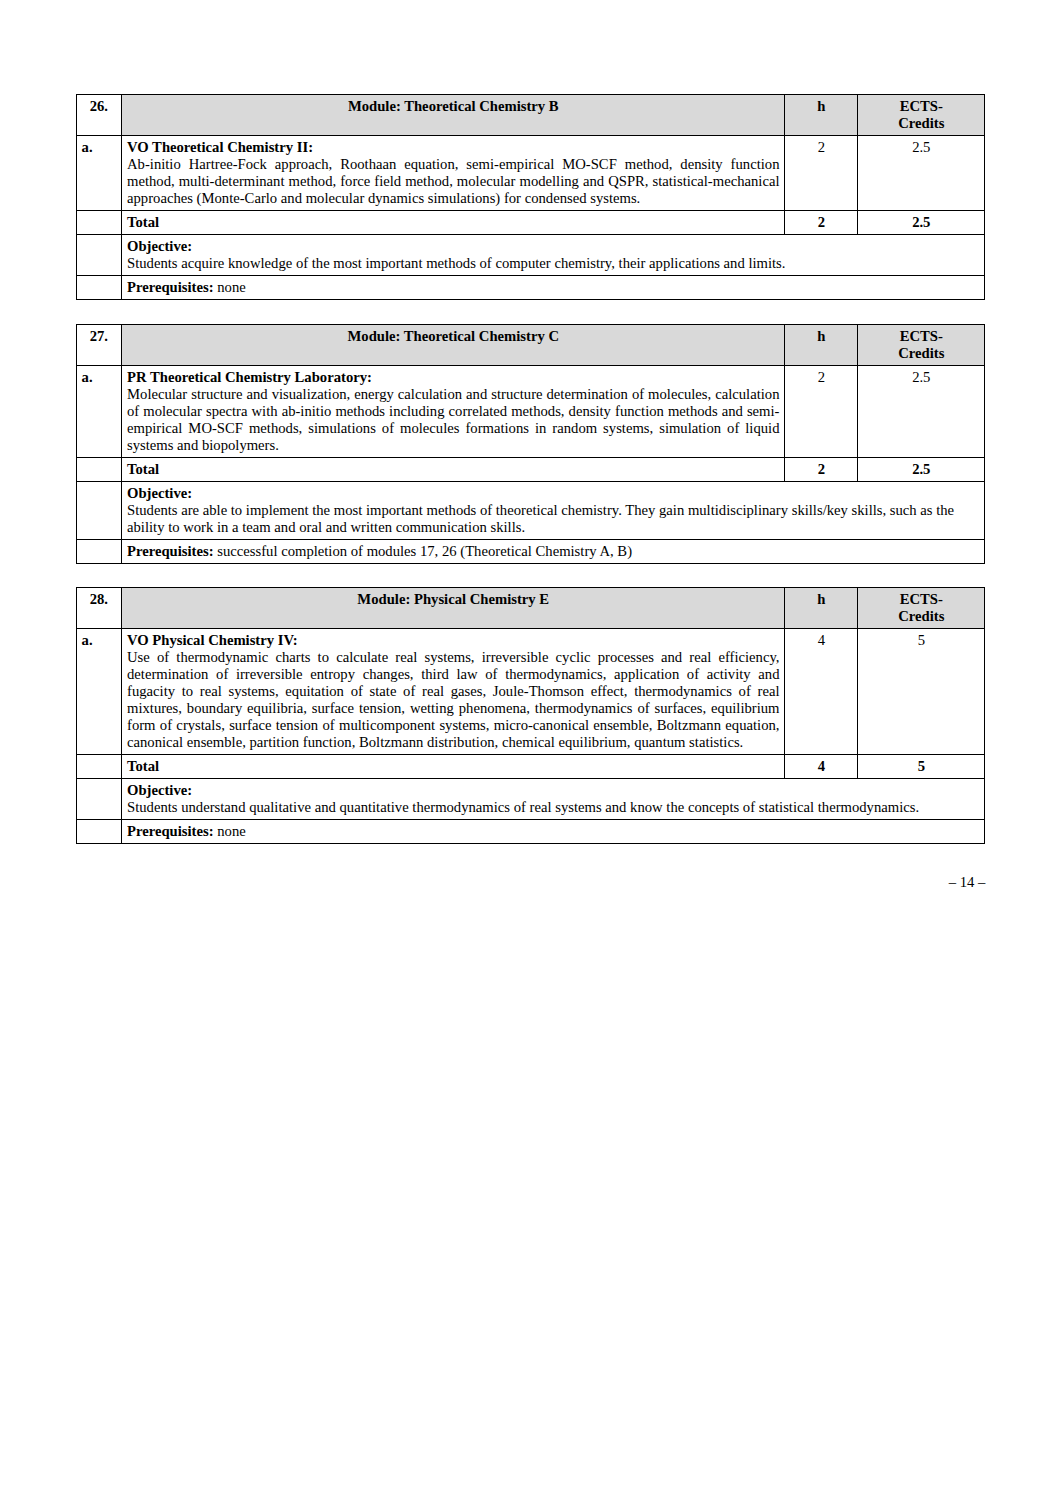| 26. | Module: Theoretical Chemistry B | h | ECTS- Credits |
| a. | VO Theoretical Chemistry II: Ab-initio Hartree-Fock approach, Roothaan equation, semi-empirical MO-SCF method, density function method, multi-determinant method, force field method, molecular modelling and QSPR, statistical-mechanical approaches (Monte-Carlo and molecular dynamics simulations) for condensed systems. | 2 | 2.5 |
| | Total | 2 | 2.5 |
| | Objective: Students acquire knowledge of the most important methods of computer chemistry, their applications and limits. |
| | Prerequisites: none |
| 27. | Module: Theoretical Chemistry C | h | ECTS- Credits |
| a. | PR Theoretical Chemistry Laboratory: Molecular structure and visualization, energy calculation and structure determination of molecules, calculation of molecular spectra with ab-initio methods including correlated methods, density function methods and semi-empirical MO-SCF methods, simulations of molecules formations in random systems, simulation of liquid systems and biopolymers. | 2 | 2.5 |
| | Total | 2 | 2.5 |
| | Objective: Students are able to implement the most important methods of theoretical chemistry. They gain multidisciplinary skills/key skills, such as the ability to work in a team and oral and written communication skills. |
| | Prerequisites: successful completion of modules 17, 26 (Theoretical Chemistry A, B) |
| 28. | Module: Physical Chemistry E | h | ECTS- Credits |
| a. | VO Physical Chemistry IV: Use of thermodynamic charts to calculate real systems, irreversible cyclic processes and real efficiency, determination of irreversible entropy changes, third law of thermodynamics, application of activity and fugacity to real systems, equitation of state of real gases, Joule-Thomson effect, thermodynamics of real mixtures, boundary equilibria, surface tension, wetting phenomena, thermodynamics of surfaces, equilibrium form of crystals, surface tension of multicomponent systems, micro-canonical ensemble, Boltzmann equation, canonical ensemble, partition function, Boltzmann distribution, chemical equilibrium, quantum statistics. | 4 | 5 |
| | Total | 4 | 5 |
| | Objective: Students understand qualitative and quantitative thermodynamics of real systems and know the concepts of statistical thermodynamics. |
| | Prerequisites: none |
– 14 –